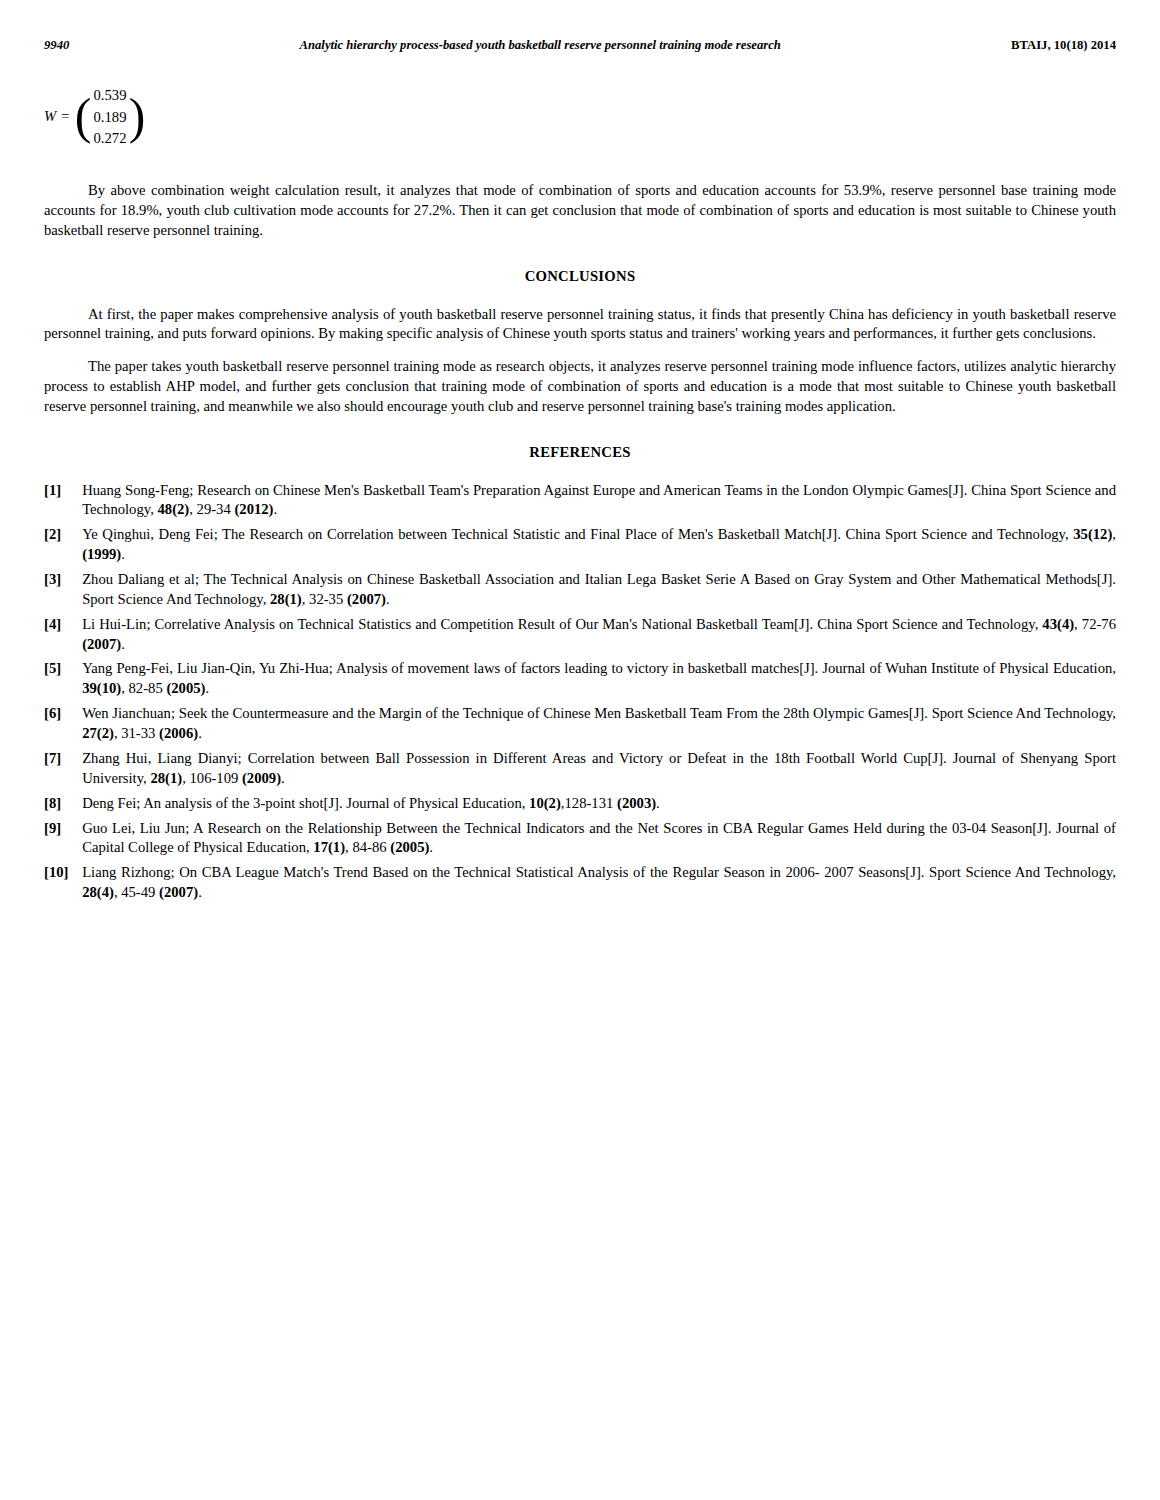9940 Analytic hierarchy process-based youth basketball reserve personnel training mode research BTAIJ, 10(18) 2014
W = ( 0.539 0.189 0.272 )
By above combination weight calculation result, it analyzes that mode of combination of sports and education accounts for 53.9%, reserve personnel base training mode accounts for 18.9%, youth club cultivation mode accounts for 27.2%. Then it can get conclusion that mode of combination of sports and education is most suitable to Chinese youth basketball reserve personnel training.
CONCLUSIONS
At first, the paper makes comprehensive analysis of youth basketball reserve personnel training status, it finds that presently China has deficiency in youth basketball reserve personnel training, and puts forward opinions. By making specific analysis of Chinese youth sports status and trainers' working years and performances, it further gets conclusions.
The paper takes youth basketball reserve personnel training mode as research objects, it analyzes reserve personnel training mode influence factors, utilizes analytic hierarchy process to establish AHP model, and further gets conclusion that training mode of combination of sports and education is a mode that most suitable to Chinese youth basketball reserve personnel training, and meanwhile we also should encourage youth club and reserve personnel training base's training modes application.
REFERENCES
[1] Huang Song-Feng; Research on Chinese Men's Basketball Team's Preparation Against Europe and American Teams in the London Olympic Games[J]. China Sport Science and Technology, 48(2), 29-34 (2012).
[2] Ye Qinghui, Deng Fei; The Research on Correlation between Technical Statistic and Final Place of Men's Basketball Match[J]. China Sport Science and Technology, 35(12), (1999).
[3] Zhou Daliang et al; The Technical Analysis on Chinese Basketball Association and Italian Lega Basket Serie A Based on Gray System and Other Mathematical Methods[J]. Sport Science And Technology, 28(1), 32-35 (2007).
[4] Li Hui-Lin; Correlative Analysis on Technical Statistics and Competition Result of Our Man's National Basketball Team[J]. China Sport Science and Technology, 43(4), 72-76 (2007).
[5] Yang Peng-Fei, Liu Jian-Qin, Yu Zhi-Hua; Analysis of movement laws of factors leading to victory in basketball matches[J]. Journal of Wuhan Institute of Physical Education, 39(10), 82-85 (2005).
[6] Wen Jianchuan; Seek the Countermeasure and the Margin of the Technique of Chinese Men Basketball Team From the 28th Olympic Games[J]. Sport Science And Technology, 27(2), 31-33 (2006).
[7] Zhang Hui, Liang Dianyi; Correlation between Ball Possession in Different Areas and Victory or Defeat in the 18th Football World Cup[J]. Journal of Shenyang Sport University, 28(1), 106-109 (2009).
[8] Deng Fei; An analysis of the 3-point shot[J]. Journal of Physical Education, 10(2),128-131 (2003).
[9] Guo Lei, Liu Jun; A Research on the Relationship Between the Technical Indicators and the Net Scores in CBA Regular Games Held during the 03-04 Season[J]. Journal of Capital College of Physical Education, 17(1), 84-86 (2005).
[10] Liang Rizhong; On CBA League Match's Trend Based on the Technical Statistical Analysis of the Regular Season in 2006- 2007 Seasons[J]. Sport Science And Technology, 28(4), 45-49 (2007).